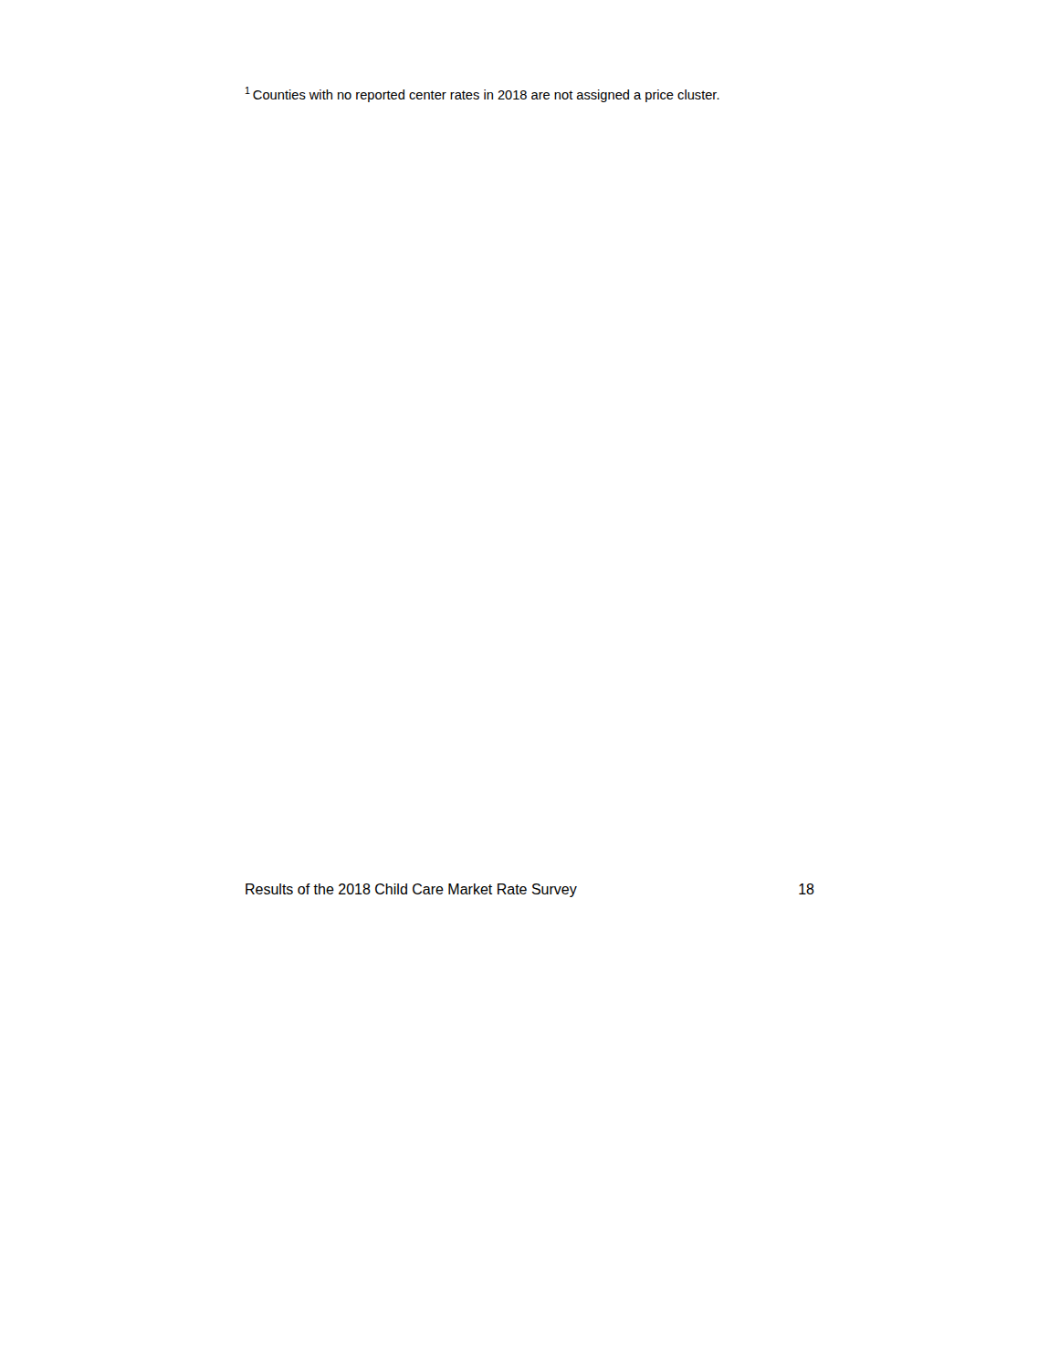1 Counties with no reported center rates in 2018 are not assigned a price cluster.
Results of the 2018 Child Care Market Rate Survey 18